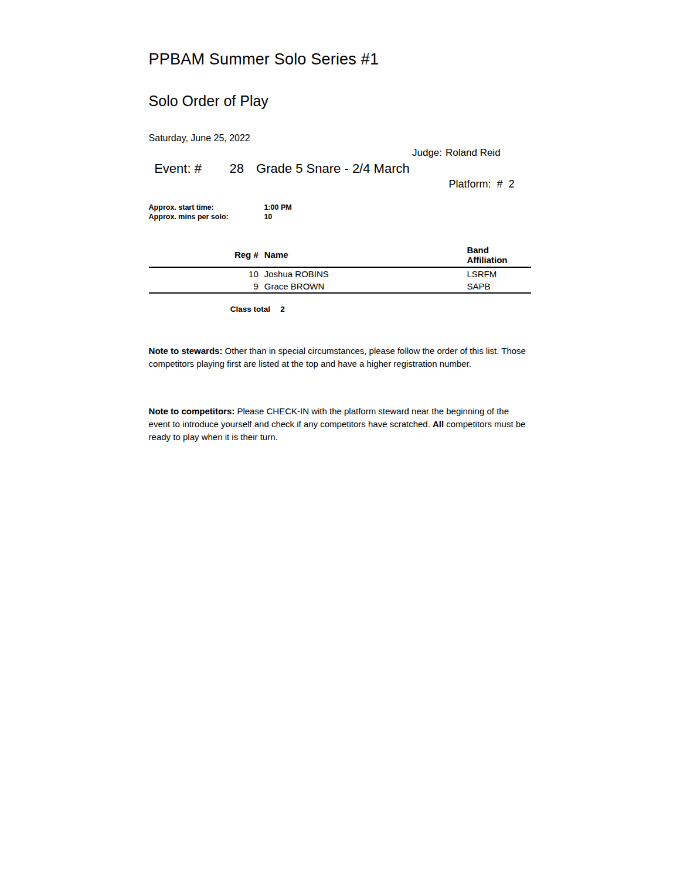PPBAM Summer Solo Series #1
Solo Order of Play
Saturday, June 25, 2022
Judge: Roland Reid
Event: #28 Grade 5 Snare - 2/4 March
Platform: # 2
Approx. start time: 1:00 PM
Approx. mins per solo: 10
| Reg # | Name | Band Affiliation |
| --- | --- | --- |
| 10 | Joshua ROBINS | LSRFM |
| 9 | Grace BROWN | SAPB |
Class total2
Note to stewards: Other than in special circumstances, please follow the order of this list. Those competitors playing first are listed at the top and have a higher registration number.
Note to competitors: Please CHECK-IN with the platform steward near the beginning of the event to introduce yourself and check if any competitors have scratched. All competitors must be ready to play when it is their turn.